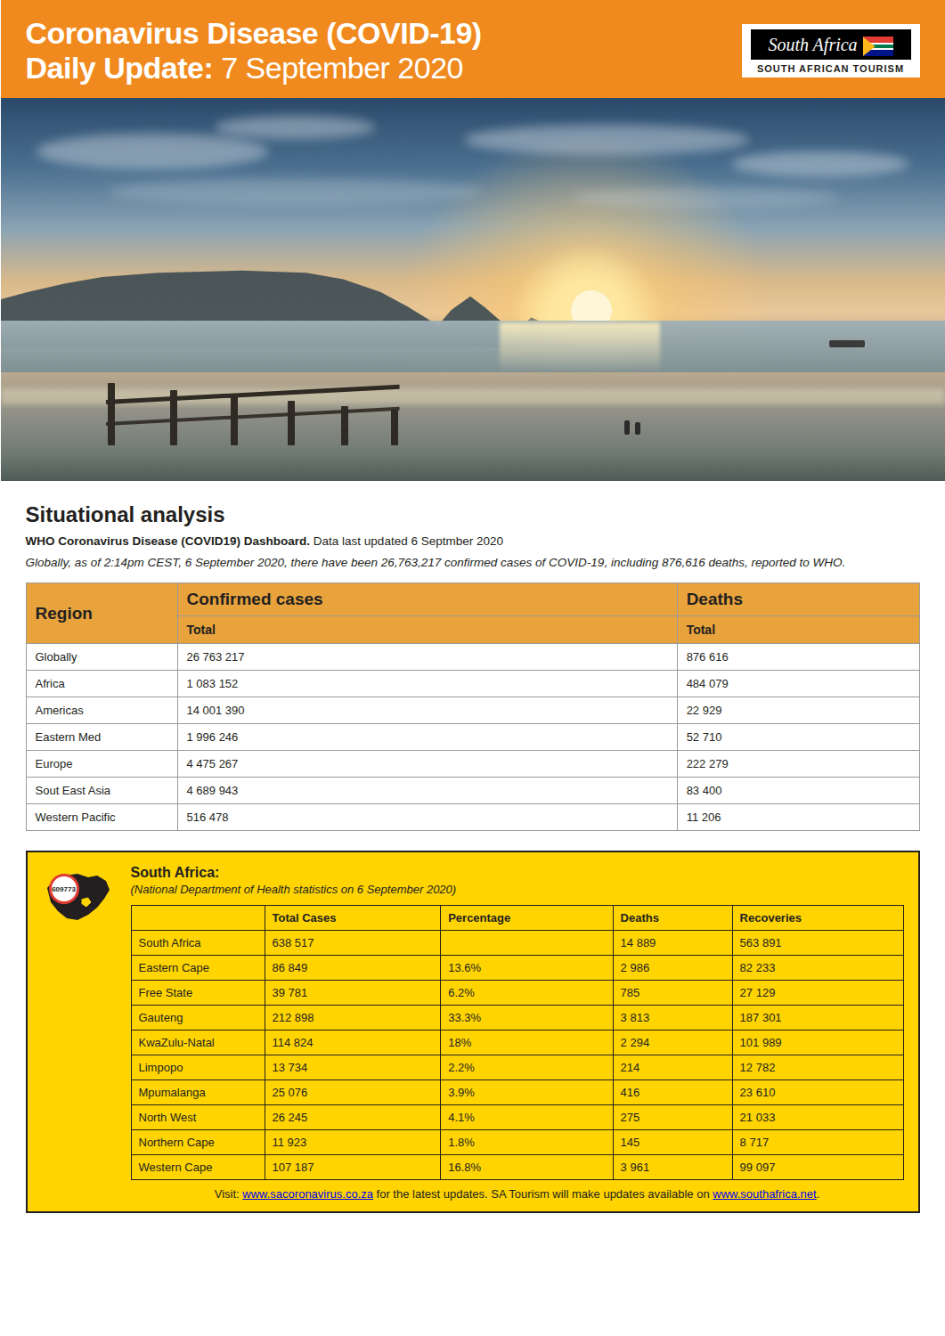Coronavirus Disease (COVID-19) Daily Update: 7 September 2020
South Africa
SOUTH AFRICAN TOURISM
Situational analysis
WHO Coronavirus Disease (COVID19) Dashboard. Data last updated 6 Septmber 2020
Globally, as of 2:14pm CEST, 6 September 2020, there have been 26,763,217 confirmed cases of COVID-19, including 876,616 deaths, reported to WHO.
| Region | Confirmed cases | Deaths |
| --- | --- | --- |
| Total | Total |
| Globally | 26 763 217 | 876 616 |
| Africa | 1 083 152 | 484 079 |
| Americas | 14 001 390 | 22 929 |
| Eastern Med | 1 996 246 | 52 710 |
| Europe | 4 475 267 | 222 279 |
| Sout East Asia | 4 689 943 | 83 400 |
| Western Pacific | 516 478 | 11 206 |
609773
South Africa:
(National Department of Health statistics on 6 September 2020)
| | Total Cases | Percentage | Deaths | Recoveries |
| --- | --- | --- | --- | --- |
| South Africa | 638 517 | | 14 889 | 563 891 |
| Eastern Cape | 86 849 | 13.6% | 2 986 | 82 233 |
| Free State | 39 781 | 6.2% | 785 | 27 129 |
| Gauteng | 212 898 | 33.3% | 3 813 | 187 301 |
| KwaZulu-Natal | 114 824 | 18% | 2 294 | 101 989 |
| Limpopo | 13 734 | 2.2% | 214 | 12 782 |
| Mpumalanga | 25 076 | 3.9% | 416 | 23 610 |
| North West | 26 245 | 4.1% | 275 | 21 033 |
| Northern Cape | 11 923 | 1.8% | 145 | 8 717 |
| Western Cape | 107 187 | 16.8% | 3 961 | 99 097 |
Visit: www.sacoronavirus.co.za for the latest updates. SA Tourism will make updates available on www.southafrica.net.